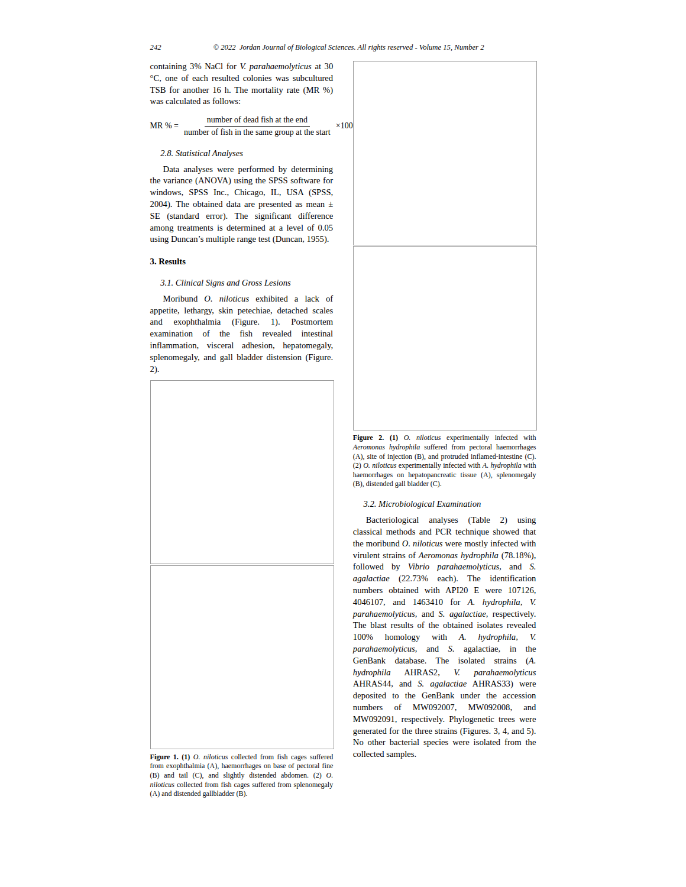242 © 2022 Jordan Journal of Biological Sciences. All rights reserved - Volume 15, Number 2
containing 3% NaCl for V. parahaemolyticus at 30 °C, one of each resulted colonies was subcultured TSB for another 16 h. The mortality rate (MR %) was calculated as follows:
MR % = number of dead fish at the end number of fish in the same group at the start ×100
2.8. Statistical Analyses
Data analyses were performed by determining the variance (ANOVA) using the SPSS software for windows, SPSS Inc., Chicago, IL, USA (SPSS, 2004). The obtained data are presented as mean ± SE (standard error). The significant difference among treatments is determined at a level of 0.05 using Duncan’s multiple range test (Duncan, 1955).
3. Results
3.1. Clinical Signs and Gross Lesions
Moribund O. niloticus exhibited a lack of appetite, lethargy, skin petechiae, detached scales and exophthalmia (Figure. 1). Postmortem examination of the fish revealed intestinal inflammation, visceral adhesion, hepatomegaly, splenomegaly, and gall bladder distension (Figure. 2).
Figure 1. (1) O. niloticus collected from fish cages suffered from exophthalmia (A), haemorrhages on base of pectoral fine (B) and tail (C), and slightly distended abdomen. (2) O. niloticus collected from fish cages suffered from splenomegaly (A) and distended gallbladder (B).
Figure 2. (1) O. niloticus experimentally infected with Aeromonas hydrophila suffered from pectoral haemorrhages (A), site of injection (B), and protruded inflamed-intestine (C). (2) O. niloticus experimentally infected with A. hydrophila with haemorrhages on hepatopancreatic tissue (A), splenomegaly (B), distended gall bladder (C).
3.2. Microbiological Examination
Bacteriological analyses (Table 2) using classical methods and PCR technique showed that the moribund O. niloticus were mostly infected with virulent strains of Aeromonas hydrophila (78.18%), followed by Vibrio parahaemolyticus, and S. agalactiae (22.73% each). The identification numbers obtained with API20 E were 107126, 4046107, and 1463410 for A. hydrophila, V. parahaemolyticus, and S. agalactiae, respectively. The blast results of the obtained isolates revealed 100% homology with A. hydrophila, V. parahaemolyticus, and S. agalactiae, in the GenBank database. The isolated strains (A. hydrophila AHRAS2, V. parahaemolyticus AHRAS44, and S. agalactiae AHRAS33) were deposited to the GenBank under the accession numbers of MW092007, MW092008, and MW092091, respectively. Phylogenetic trees were generated for the three strains (Figures. 3, 4, and 5). No other bacterial species were isolated from the collected samples.